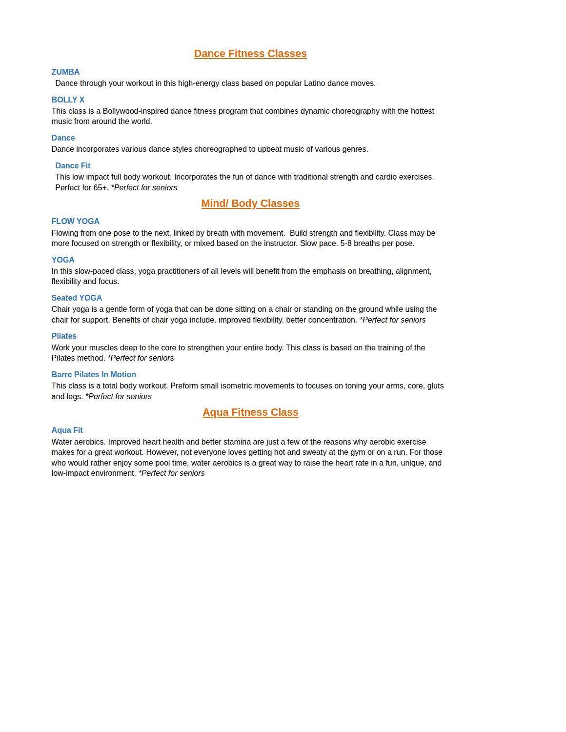Dance Fitness Classes
ZUMBA
Dance through your workout in this high-energy class based on popular Latino dance moves.
BOLLY X
This class is a Bollywood-inspired dance fitness program that combines dynamic choreography with the hottest music from around the world.
Dance
Dance incorporates various dance styles choreographed to upbeat music of various genres.
Dance Fit
This low impact full body workout. Incorporates the fun of dance with traditional strength and cardio exercises. Perfect for 65+. *Perfect for seniors
Mind/ Body Classes
FLOW YOGA
Flowing from one pose to the next, linked by breath with movement. Build strength and flexibility. Class may be more focused on strength or flexibility, or mixed based on the instructor. Slow pace. 5-8 breaths per pose.
YOGA
In this slow-paced class, yoga practitioners of all levels will benefit from the emphasis on breathing, alignment, flexibility and focus.
Seated YOGA
Chair yoga is a gentle form of yoga that can be done sitting on a chair or standing on the ground while using the chair for support. Benefits of chair yoga include. improved flexibility. better concentration. *Perfect for seniors
Pilates
Work your muscles deep to the core to strengthen your entire body. This class is based on the training of the Pilates method. *Perfect for seniors
Barre Pilates In Motion
This class is a total body workout. Preform small isometric movements to focuses on toning your arms, core, gluts and legs. *Perfect for seniors
Aqua Fitness Class
Aqua Fit
Water aerobics. Improved heart health and better stamina are just a few of the reasons why aerobic exercise makes for a great workout. However, not everyone loves getting hot and sweaty at the gym or on a run. For those who would rather enjoy some pool time, water aerobics is a great way to raise the heart rate in a fun, unique, and low-impact environment. *Perfect for seniors